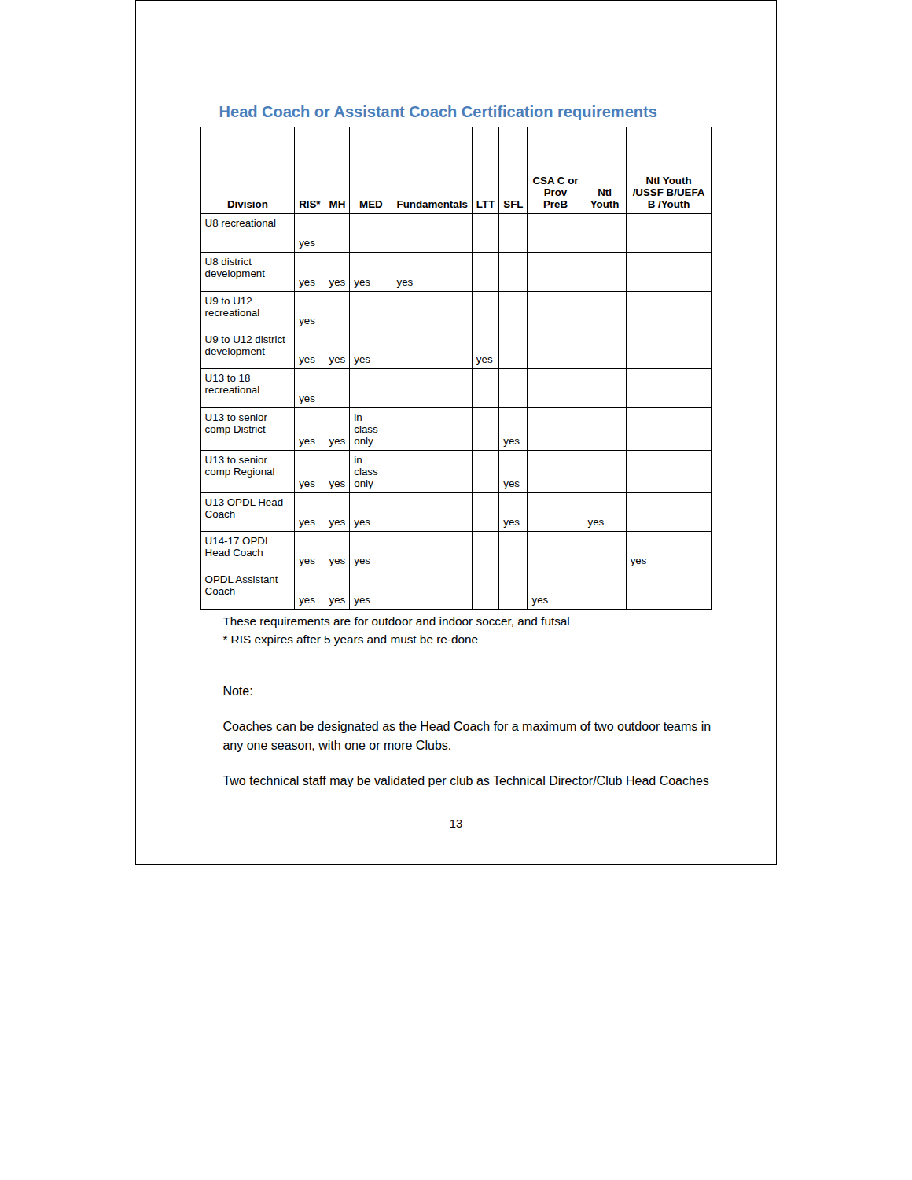Head Coach or Assistant Coach Certification requirements
| Division | RIS* | MH | MED | Fundamentals | LTT | SFL | CSA C or Prov PreB | Ntl Youth | Ntl Youth /USSF B/UEFA B /Youth |
| --- | --- | --- | --- | --- | --- | --- | --- | --- | --- |
| U8 recreational | yes | | | | | | | | |
| U8 district development | yes | yes | yes | yes | | | | | |
| U9 to U12 recreational | yes | | | | | | | | |
| U9 to U12 district development | yes | yes | yes | | yes | | | | |
| U13 to 18 recreational | yes | | | | | | | | |
| U13 to senior comp District | yes | yes | in class only | | | yes | | | |
| U13 to senior comp Regional | yes | yes | in class only | | | yes | | | |
| U13 OPDL Head Coach | yes | yes | yes | | | yes | | yes | |
| U14-17 OPDL Head Coach | yes | yes | yes | | | | | | yes |
| OPDL Assistant Coach | yes | yes | yes | | | | yes | | |
These requirements are for outdoor and indoor soccer, and futsal
* RIS expires after 5 years and must be re-done
Note:
Coaches can be designated as the Head Coach for a maximum of two outdoor teams in any one season, with one or more Clubs.
Two technical staff may be validated per club as Technical Director/Club Head Coaches
13